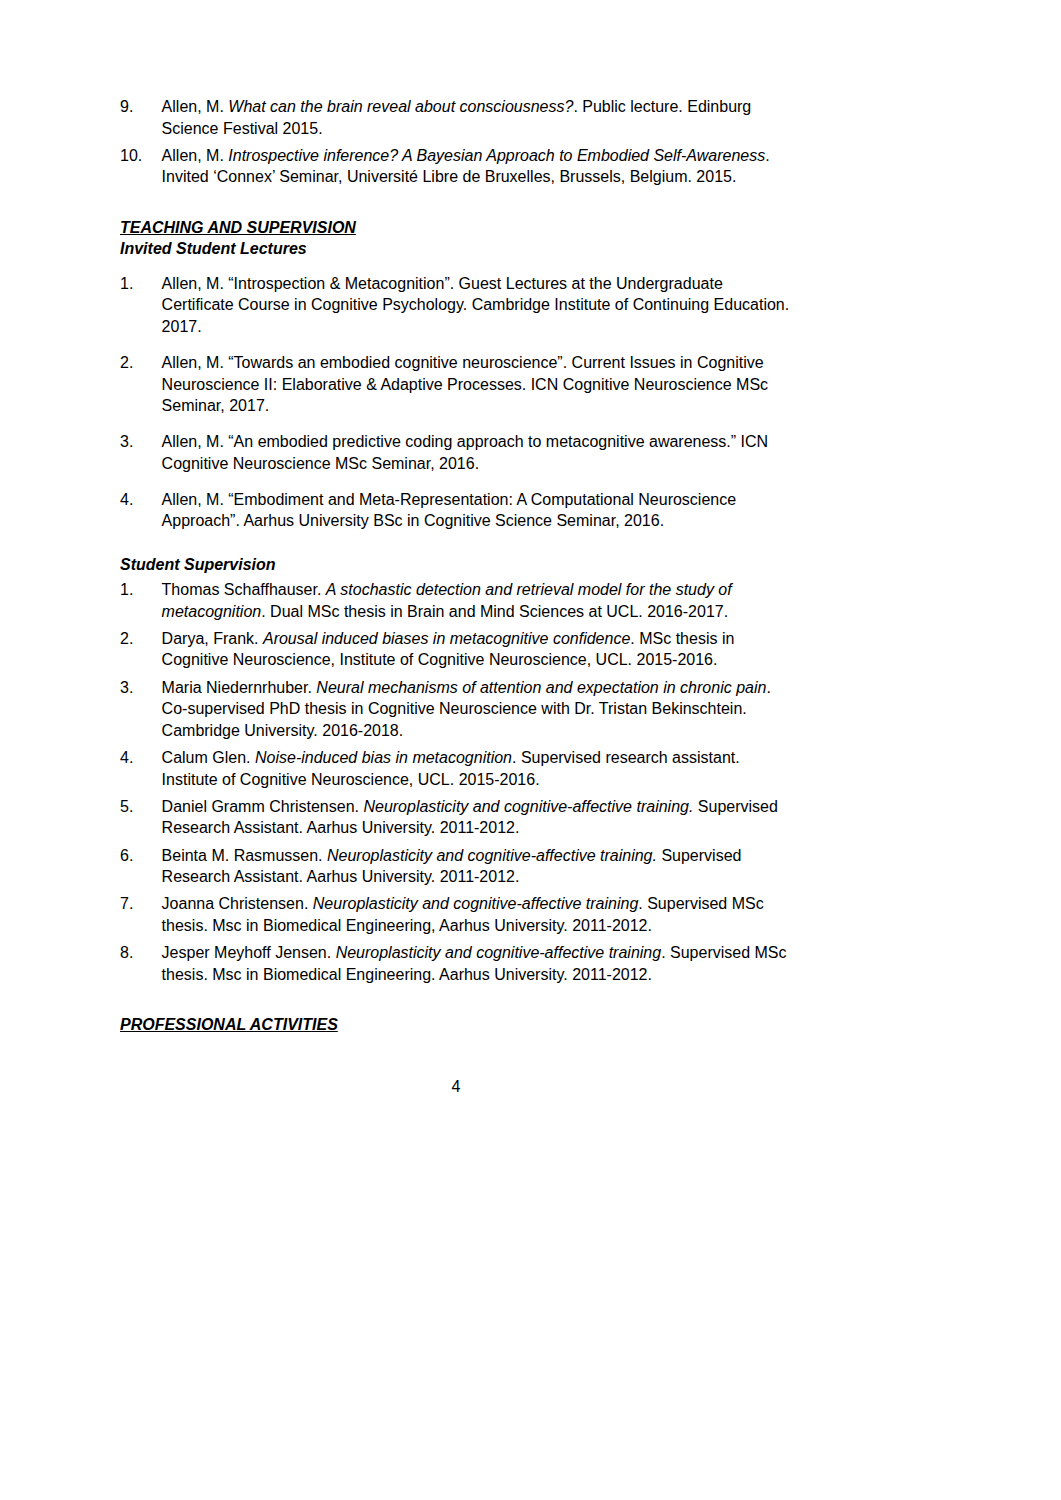9.
Allen, M. What can the brain reveal about consciousness?. Public lecture. Edinburg Science Festival 2015.
10.
Allen, M. Introspective inference? A Bayesian Approach to Embodied Self-Awareness. Invited ‘Connex’ Seminar, Université Libre de Bruxelles, Brussels, Belgium. 2015.
TEACHING AND SUPERVISION
Invited Student Lectures
1.
Allen, M. “Introspection & Metacognition”. Guest Lectures at the Undergraduate Certificate Course in Cognitive Psychology. Cambridge Institute of Continuing Education. 2017.
2.
Allen, M. “Towards an embodied cognitive neuroscience”. Current Issues in Cognitive Neuroscience II: Elaborative & Adaptive Processes. ICN Cognitive Neuroscience MSc Seminar, 2017.
3.
Allen, M. “An embodied predictive coding approach to metacognitive awareness.” ICN Cognitive Neuroscience MSc Seminar, 2016.
4.
Allen, M. “Embodiment and Meta-Representation: A Computational Neuroscience Approach”. Aarhus University BSc in Cognitive Science Seminar, 2016.
Student Supervision
1.
Thomas Schaffhauser. A stochastic detection and retrieval model for the study of metacognition. Dual MSc thesis in Brain and Mind Sciences at UCL. 2016-2017.
2.
Darya, Frank. Arousal induced biases in metacognitive confidence. MSc thesis in Cognitive Neuroscience, Institute of Cognitive Neuroscience, UCL. 2015-2016.
3.
Maria Niedernrhuber. Neural mechanisms of attention and expectation in chronic pain. Co-supervised PhD thesis in Cognitive Neuroscience with Dr. Tristan Bekinschtein. Cambridge University. 2016-2018.
4.
Calum Glen. Noise-induced bias in metacognition. Supervised research assistant. Institute of Cognitive Neuroscience, UCL. 2015-2016.
5.
Daniel Gramm Christensen. Neuroplasticity and cognitive-affective training. Supervised Research Assistant. Aarhus University. 2011-2012.
6.
Beinta M. Rasmussen. Neuroplasticity and cognitive-affective training. Supervised Research Assistant. Aarhus University. 2011-2012.
7.
Joanna Christensen. Neuroplasticity and cognitive-affective training. Supervised MSc thesis. Msc in Biomedical Engineering, Aarhus University. 2011-2012.
8.
Jesper Meyhoff Jensen. Neuroplasticity and cognitive-affective training. Supervised MSc thesis. Msc in Biomedical Engineering. Aarhus University. 2011-2012.
PROFESSIONAL ACTIVITIES
4